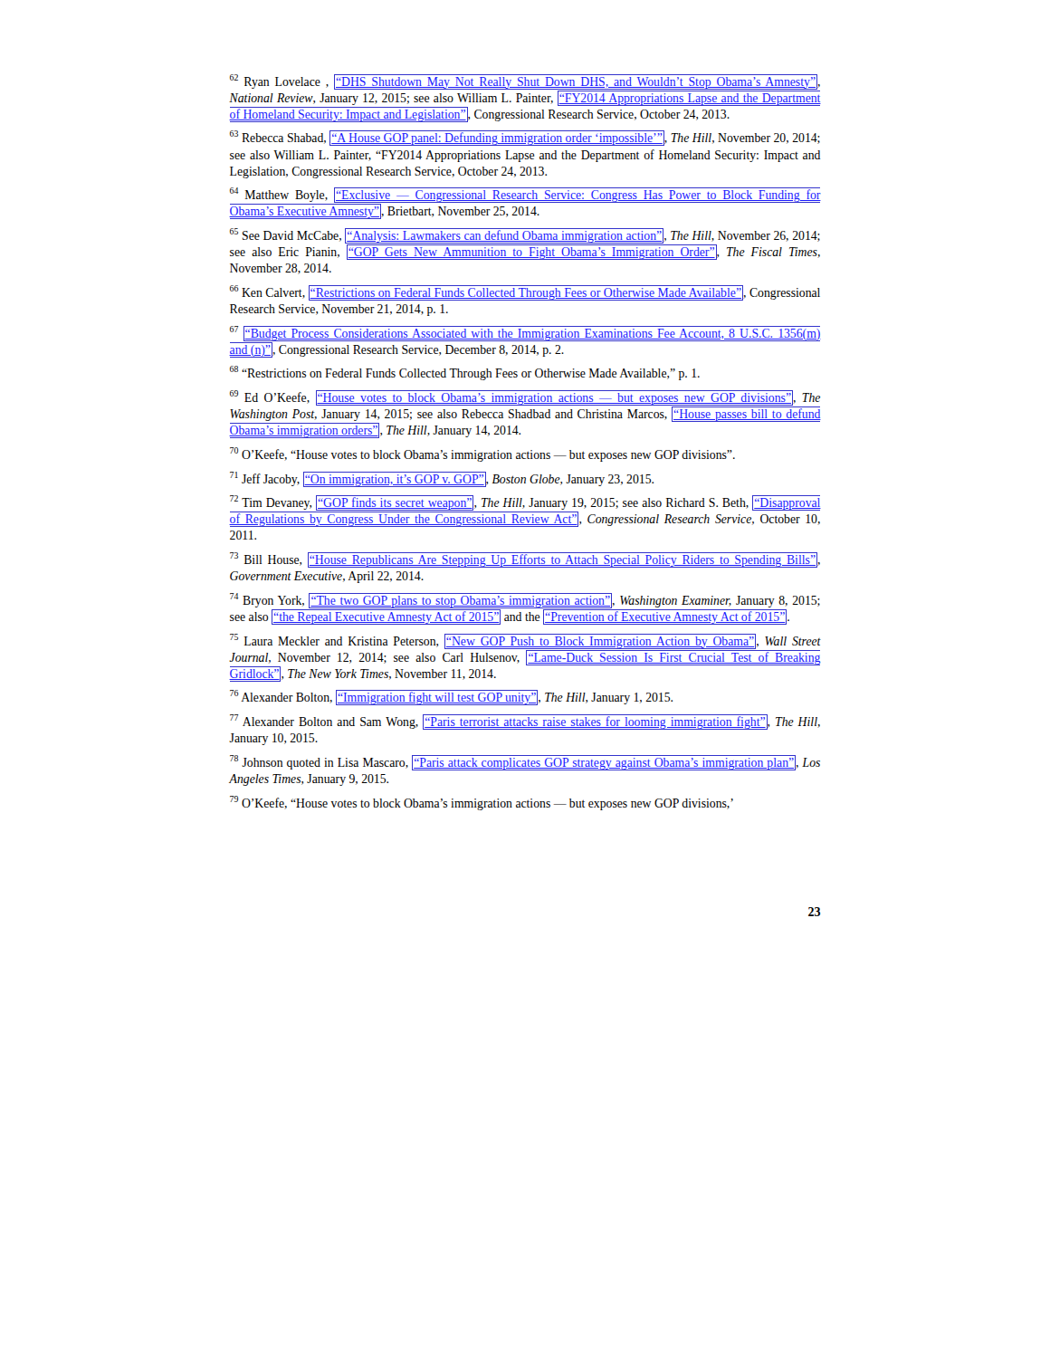62 Ryan Lovelace , “DHS Shutdown May Not Really Shut Down DHS, and Wouldn’t Stop Obama’s Amnesty”, National Review, January 12, 2015; see also William L. Painter, “FY2014 Appropriations Lapse and the Department of Homeland Security: Impact and Legislation”, Congressional Research Service, October 24, 2013.
63 Rebecca Shabad, “A House GOP panel: Defunding immigration order ‘impossible’”, The Hill, November 20, 2014; see also William L. Painter, “FY2014 Appropriations Lapse and the Department of Homeland Security: Impact and Legislation, Congressional Research Service, October 24, 2013.
64 Matthew Boyle, “Exclusive — Congressional Research Service: Congress Has Power to Block Funding for Obama’s Executive Amnesty”, Brietbart, November 25, 2014.
65 See David McCabe, “Analysis: Lawmakers can defund Obama immigration action”, The Hill, November 26, 2014; see also Eric Pianin, “GOP Gets New Ammunition to Fight Obama’s Immigration Order”, The Fiscal Times, November 28, 2014.
66 Ken Calvert, “Restrictions on Federal Funds Collected Through Fees or Otherwise Made Available”, Congressional Research Service, November 21, 2014, p. 1.
67 “Budget Process Considerations Associated with the Immigration Examinations Fee Account, 8 U.S.C. 1356(m) and (n)”, Congressional Research Service, December 8, 2014, p. 2.
68 “Restrictions on Federal Funds Collected Through Fees or Otherwise Made Available,” p. 1.
69 Ed O’Keefe, “House votes to block Obama’s immigration actions — but exposes new GOP divisions”, The Washington Post, January 14, 2015; see also Rebecca Shadbad and Christina Marcos, “House passes bill to defund Obama’s immigration orders”, The Hill, January 14, 2014.
70 O’Keefe, “House votes to block Obama’s immigration actions — but exposes new GOP divisions”.
71 Jeff Jacoby, “On immigration, it’s GOP v. GOP”, Boston Globe, January 23, 2015.
72 Tim Devaney, “GOP finds its secret weapon”, The Hill, January 19, 2015; see also Richard S. Beth, “Disapproval of Regulations by Congress Under the Congressional Review Act”, Congressional Research Service, October 10, 2011.
73 Bill House, “House Republicans Are Stepping Up Efforts to Attach Special Policy Riders to Spending Bills”, Government Executive, April 22, 2014.
74 Bryon York, “The two GOP plans to stop Obama’s immigration action”, Washington Examiner, January 8, 2015; see also “the Repeal Executive Amnesty Act of 2015” and the “Prevention of Executive Amnesty Act of 2015”.
75 Laura Meckler and Kristina Peterson, “New GOP Push to Block Immigration Action by Obama”, Wall Street Journal, November 12, 2014; see also Carl Hulsenov, “Lame-Duck Session Is First Crucial Test of Breaking Gridlock”, The New York Times, November 11, 2014.
76 Alexander Bolton, “Immigration fight will test GOP unity”, The Hill, January 1, 2015.
77 Alexander Bolton and Sam Wong, “Paris terrorist attacks raise stakes for looming immigration fight”, The Hill, January 10, 2015.
78 Johnson quoted in Lisa Mascaro, “Paris attack complicates GOP strategy against Obama’s immigration plan”, Los Angeles Times, January 9, 2015.
79 O’Keefe, “House votes to block Obama’s immigration actions — but exposes new GOP divisions,’
23